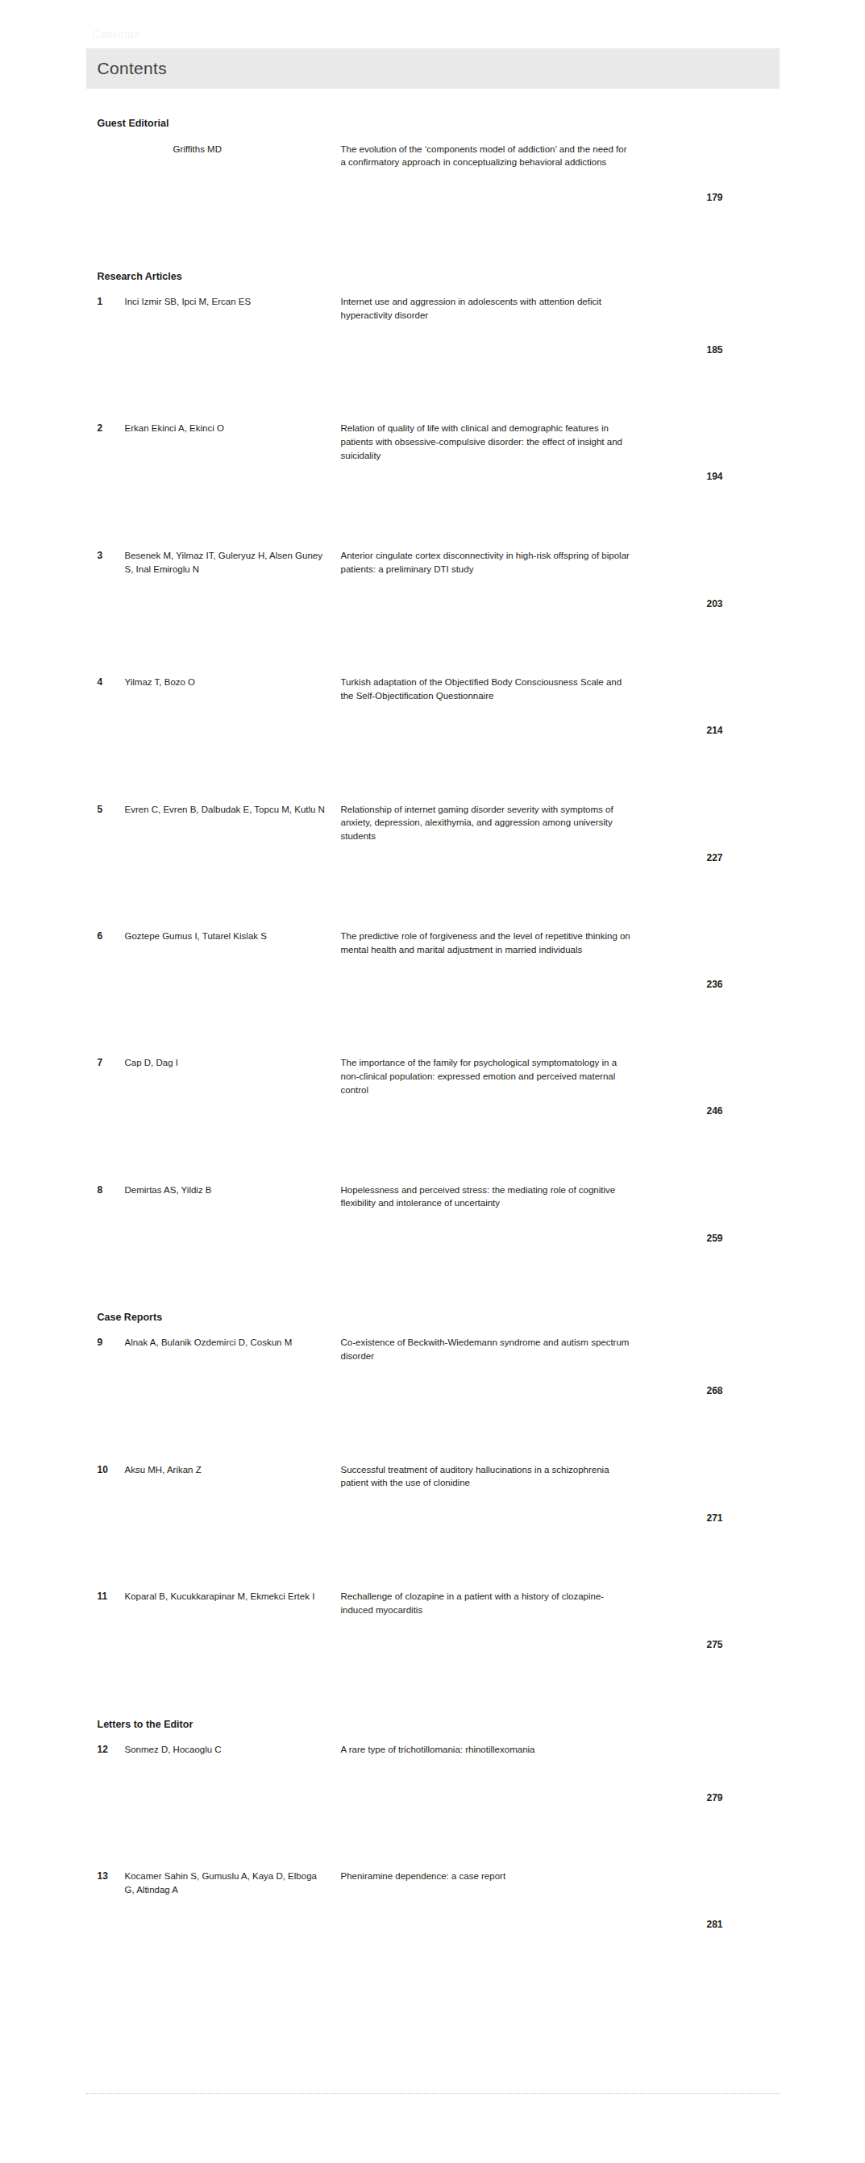Contents
Contents
Guest Editorial
| | Griffiths MD | The evolution of the ‘components model of addiction’ and the need for a confirmatory approach in conceptualizing behavioral addictions | 179 |
Research Articles
| 1 | Inci Izmir SB, Ipci M, Ercan ES | Internet use and aggression in adolescents with attention deficit hyperactivity disorder | 185 |
| 2 | Erkan Ekinci A, Ekinci O | Relation of quality of life with clinical and demographic features in patients with obsessive-compulsive disorder: the effect of insight and suicidality | 194 |
| 3 | Besenek M, Yilmaz IT, Guleryuz H, Alsen Guney S, Inal Emiroglu N | Anterior cingulate cortex disconnectivity in high-risk offspring of bipolar patients: a preliminary DTI study | 203 |
| 4 | Yilmaz T, Bozo O | Turkish adaptation of the Objectified Body Consciousness Scale and the Self-Objectification Questionnaire | 214 |
| 5 | Evren C, Evren B, Dalbudak E, Topcu M, Kutlu N | Relationship of internet gaming disorder severity with symptoms of anxiety, depression, alexithymia, and aggression among university students | 227 |
| 6 | Goztepe Gumus I, Tutarel Kislak S | The predictive role of forgiveness and the level of repetitive thinking on mental health and marital adjustment in married individuals | 236 |
| 7 | Cap D, Dag I | The importance of the family for psychological symptomatology in a non-clinical population: expressed emotion and perceived maternal control | 246 |
| 8 | Demirtas AS, Yildiz B | Hopelessness and perceived stress: the mediating role of cognitive flexibility and intolerance of uncertainty | 259 |
Case Reports
| 9 | Alnak A, Bulanik Ozdemirci D, Coskun M | Co-existence of Beckwith-Wiedemann syndrome and autism spectrum disorder | 268 |
| 10 | Aksu MH, Arikan Z | Successful treatment of auditory hallucinations in a schizophrenia patient with the use of clonidine | 271 |
| 11 | Koparal B, Kucukkarapinar M, Ekmekci Ertek I | Rechallenge of clozapine in a patient with a history of clozapine-induced myocarditis | 275 |
Letters to the Editor
| 12 | Sonmez D, Hocaoglu C | A rare type of trichotillomania: rhinotillexomania | 279 |
| 13 | Kocamer Sahin S, Gumuslu A, Kaya D, Elboga G, Altindag A | Pheniramine dependence: a case report | 281 |